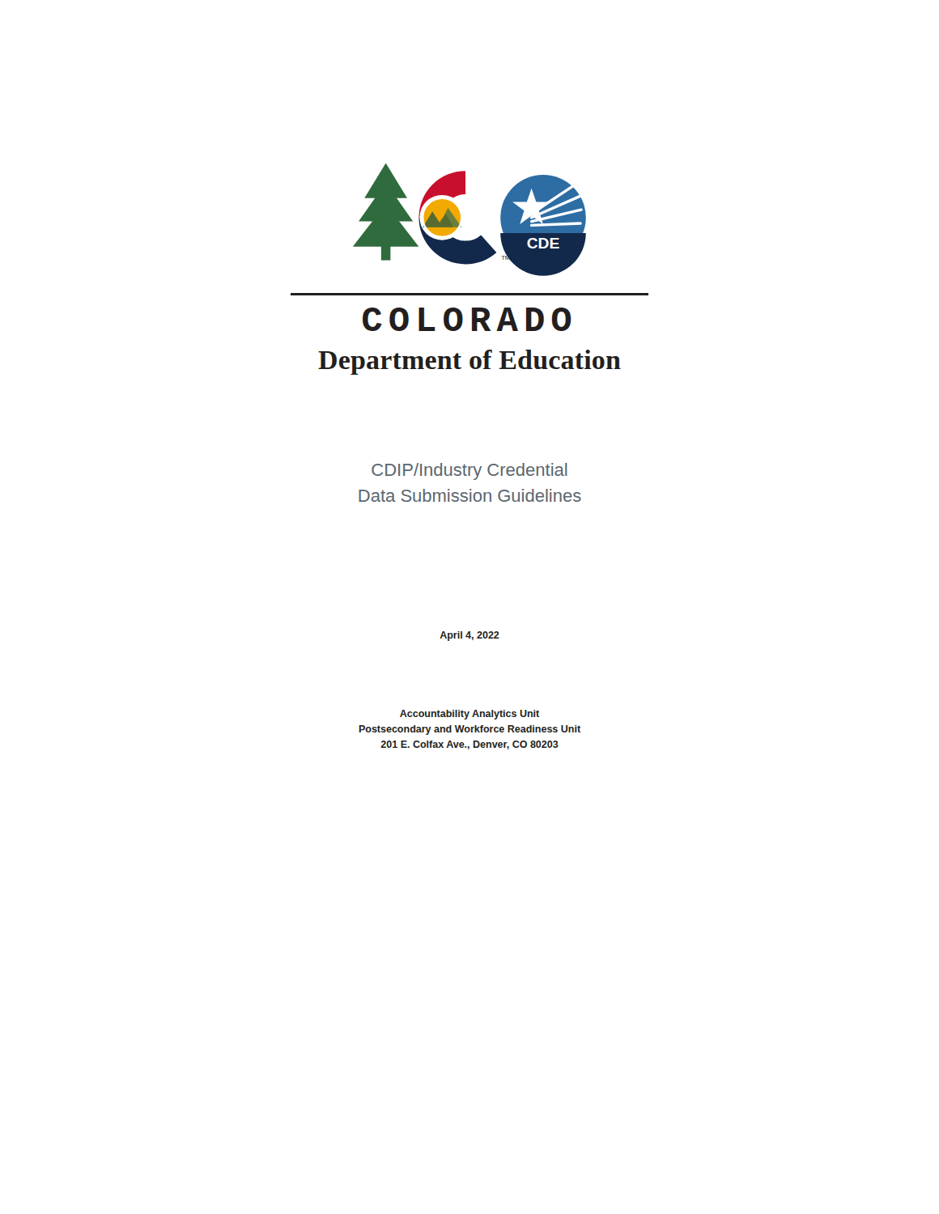TM CDE
COLORADO
Department of Education
CDIP/Industry Credential
Data Submission Guidelines
April 4, 2022
Accountability Analytics Unit
Postsecondary and Workforce Readiness Unit
201 E. Colfax Ave., Denver, CO 80203